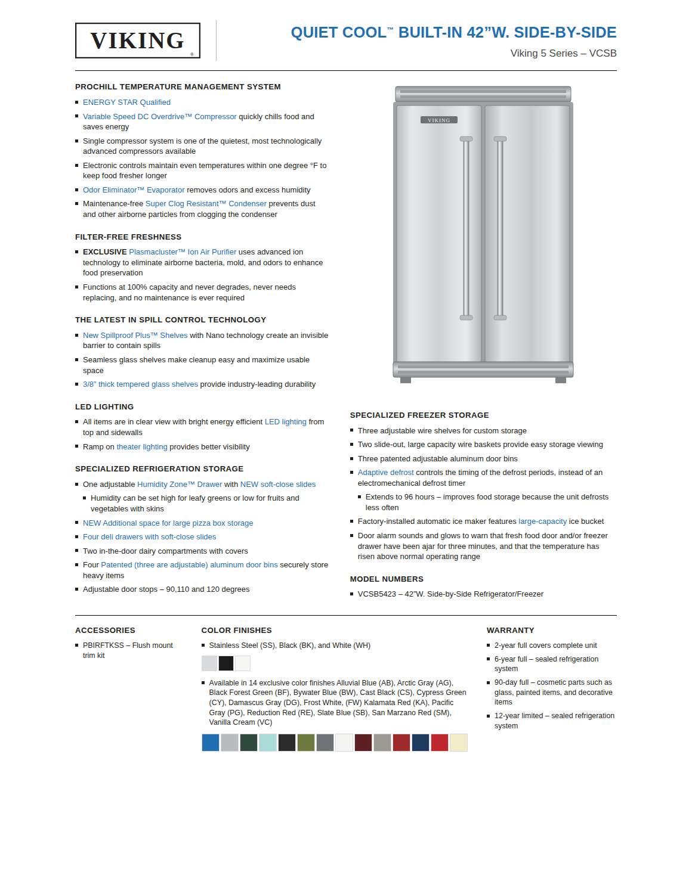VIKING ®
QUIET COOL™ BUILT-IN 42”W. SIDE-BY-SIDE
Viking 5 Series – VCSB
ProChill Temperature Management System
ENERGY STAR Qualified
Variable Speed DC Overdrive™ Compressor quickly chills food and saves energy
Single compressor system is one of the quietest, most technologically advanced compressors available
Electronic controls maintain even temperatures within one degree °F to keep food fresher longer
Odor Eliminator™ Evaporator removes odors and excess humidity
Maintenance-free Super Clog Resistant™ Condenser prevents dust and other airborne particles from clogging the condenser
Filter-Free Freshness
EXCLUSIVE Plasmacluster™ Ion Air Purifier uses advanced ion technology to eliminate airborne bacteria, mold, and odors to enhance food preservation
Functions at 100% capacity and never degrades, never needs replacing, and no maintenance is ever required
The Latest in Spill Control Technology
New Spillproof Plus™ Shelves with Nano technology create an invisible barrier to contain spills
Seamless glass shelves make cleanup easy and maximize usable space
3/8” thick tempered glass shelves provide industry-leading durability
LED Lighting
All items are in clear view with bright energy efficient LED lighting from top and sidewalls
Ramp on theater lighting provides better visibility
Specialized Refrigeration Storage
One adjustable Humidity Zone™ Drawer with NEW soft-close slides
Humidity can be set high for leafy greens or low for fruits and vegetables with skins
NEW Additional space for large pizza box storage
Four deli drawers with soft-close slides
Two in-the-door dairy compartments with covers
Four Patented (three are adjustable) aluminum door bins securely store heavy items
Adjustable door stops – 90,110 and 120 degrees
VIKING
Specialized Freezer Storage
Three adjustable wire shelves for custom storage
Two slide-out, large capacity wire baskets provide easy storage viewing
Three patented adjustable aluminum door bins
Adaptive defrost controls the timing of the defrost periods, instead of an electromechanical defrost timer
Extends to 96 hours – improves food storage because the unit defrosts less often
Factory-installed automatic ice maker features large-capacity ice bucket
Door alarm sounds and glows to warn that fresh food door and/or freezer drawer have been ajar for three minutes, and that the temperature has risen above normal operating range
Model Numbers
VCSB5423 – 42”W. Side-by-Side Refrigerator/Freezer
Accessories
PBIRFTKSS – Flush mount trim kit
Color Finishes
Stainless Steel (SS), Black (BK), and White (WH)
Available in 14 exclusive color finishes Alluvial Blue (AB), Arctic Gray (AG), Black Forest Green (BF), Bywater Blue (BW), Cast Black (CS), Cypress Green (CY), Damascus Gray (DG), Frost White, (FW) Kalamata Red (KA), Pacific Gray (PG), Reduction Red (RE), Slate Blue (SB), San Marzano Red (SM), Vanilla Cream (VC)
Warranty
2-year full covers complete unit
6-year full – sealed refrigeration system
90-day full – cosmetic parts such as glass, painted items, and decorative items
12-year limited – sealed refrigeration system